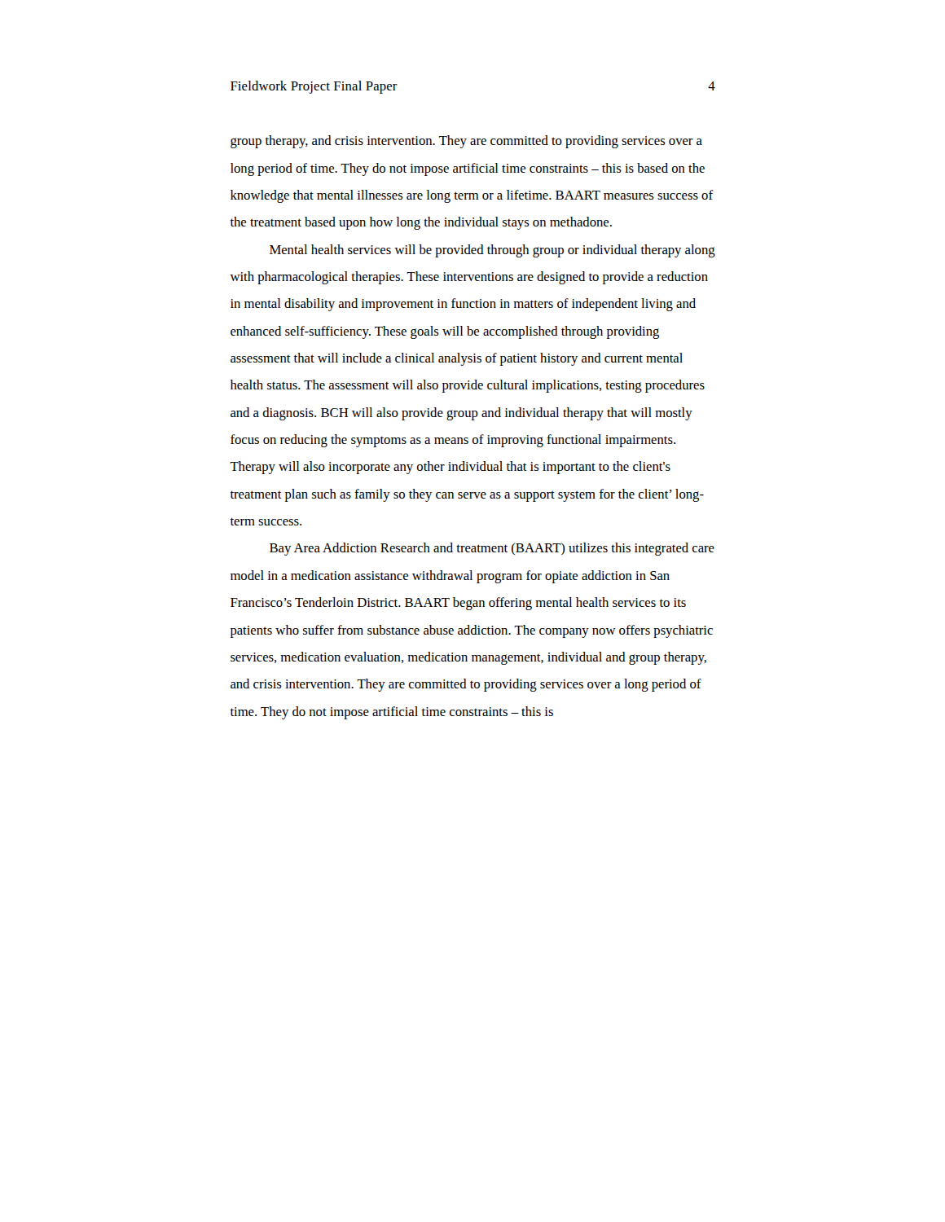Fieldwork Project Final Paper 4
group therapy, and crisis intervention. They are committed to providing services over a long period of time. They do not impose artificial time constraints – this is based on the knowledge that mental illnesses are long term or a lifetime. BAART measures success of the treatment based upon how long the individual stays on methadone.
Mental health services will be provided through group or individual therapy along with pharmacological therapies. These interventions are designed to provide a reduction in mental disability and improvement in function in matters of independent living and enhanced self-sufficiency. These goals will be accomplished through providing assessment that will include a clinical analysis of patient history and current mental health status. The assessment will also provide cultural implications, testing procedures and a diagnosis. BCH will also provide group and individual therapy that will mostly focus on reducing the symptoms as a means of improving functional impairments. Therapy will also incorporate any other individual that is important to the client's treatment plan such as family so they can serve as a support system for the client’ long-term success.
Bay Area Addiction Research and treatment (BAART) utilizes this integrated care model in a medication assistance withdrawal program for opiate addiction in San Francisco’s Tenderloin District. BAART began offering mental health services to its patients who suffer from substance abuse addiction. The company now offers psychiatric services, medication evaluation, medication management, individual and group therapy, and crisis intervention. They are committed to providing services over a long period of time. They do not impose artificial time constraints – this is